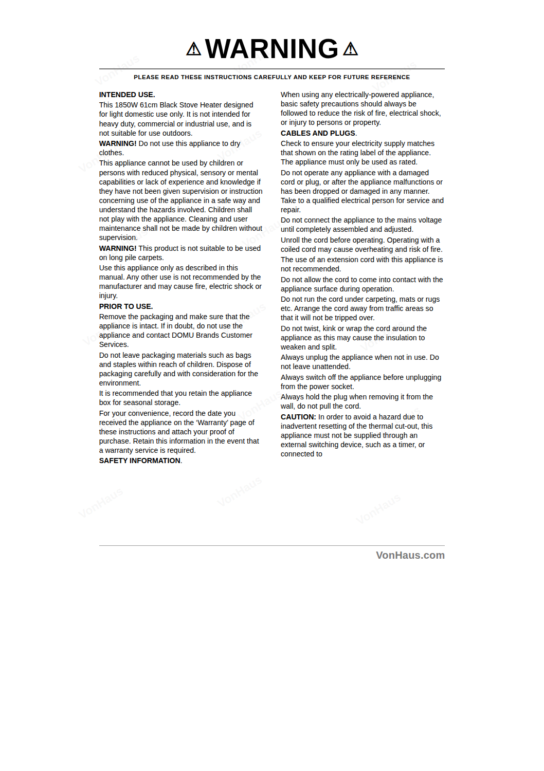VonHaus
VonHaus
VonHaus
VonHaus
VonHaus
VonHaus
VonHaus
VonHaus
VonHaus
VonHaus
VonHaus
VonHaus
VonHaus
VonHaus
VonHaus
VonHaus
VonHaus
VonHaus
⚠WARNING⚠
PLEASE READ THESE INSTRUCTIONS CAREFULLY AND KEEP FOR FUTURE REFERENCE
INTENDED USE.
This 1850W 61cm Black Stove Heater designed for light domestic use only. It is not intended for heavy duty, commercial or industrial use, and is not suitable for use outdoors.
WARNING! Do not use this appliance to dry clothes.
This appliance cannot be used by children or persons with reduced physical, sensory or mental capabilities or lack of experience and knowledge if they have not been given supervision or instruction concerning use of the appliance in a safe way and understand the hazards involved. Children shall not play with the appliance. Cleaning and user maintenance shall not be made by children without supervision.
WARNING! This product is not suitable to be used on long pile carpets.
Use this appliance only as described in this manual. Any other use is not recommended by the manufacturer and may cause fire, electric shock or injury.
PRIOR TO USE.
Remove the packaging and make sure that the appliance is intact. If in doubt, do not use the appliance and contact DOMU Brands Customer Services.
Do not leave packaging materials such as bags and staples within reach of children. Dispose of packaging carefully and with consideration for the environment.
It is recommended that you retain the appliance box for seasonal storage.
For your convenience, record the date you received the appliance on the ‘Warranty’ page of these instructions and attach your proof of purchase. Retain this information in the event that a warranty service is required.
SAFETY INFORMATION.
When using any electrically-powered appliance, basic safety precautions should always be followed to reduce the risk of fire, electrical shock, or injury to persons or property.
CABLES AND PLUGS.
Check to ensure your electricity supply matches that shown on the rating label of the appliance. The appliance must only be used as rated.
Do not operate any appliance with a damaged cord or plug, or after the appliance malfunctions or has been dropped or damaged in any manner. Take to a qualified electrical person for service and repair.
Do not connect the appliance to the mains voltage until completely assembled and adjusted.
Unroll the cord before operating. Operating with a coiled cord may cause overheating and risk of fire.
The use of an extension cord with this appliance is not recommended.
Do not allow the cord to come into contact with the appliance surface during operation.
Do not run the cord under carpeting, mats or rugs etc. Arrange the cord away from traffic areas so that it will not be tripped over.
Do not twist, kink or wrap the cord around the appliance as this may cause the insulation to weaken and split.
Always unplug the appliance when not in use. Do not leave unattended.
Always switch off the appliance before unplugging from the power socket.
Always hold the plug when removing it from the wall, do not pull the cord.
CAUTION: In order to avoid a hazard due to inadvertent resetting of the thermal cut-out, this appliance must not be supplied through an external switching device, such as a timer, or connected to
VonHaus.com